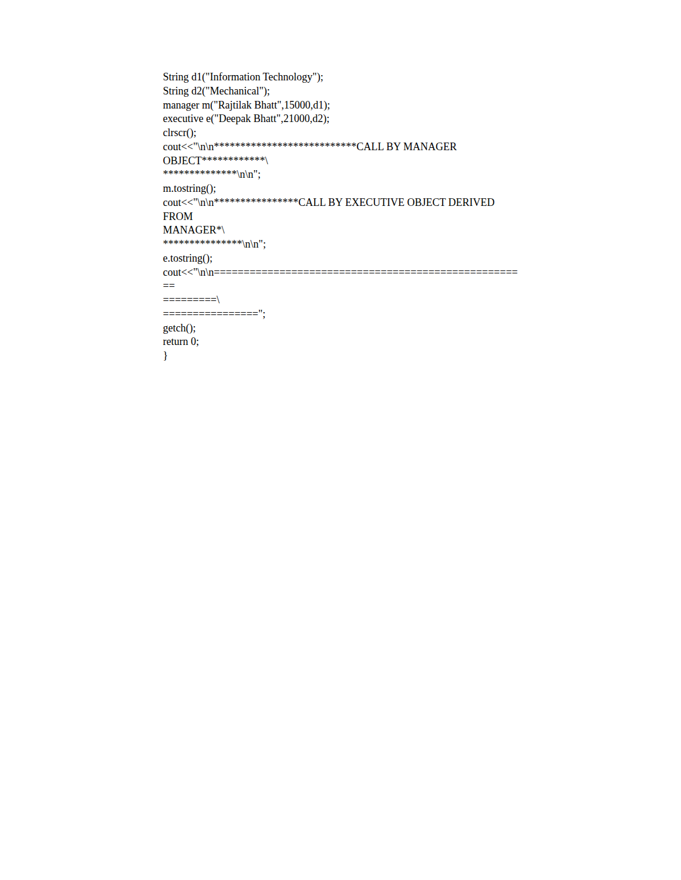String d1("Information Technology");
String d2("Mechanical");
manager m("Rajtilak Bhatt",15000,d1);
executive e("Deepak Bhatt",21000,d2);
clrscr();
cout<<"\n\n***************************CALL BY MANAGER
OBJECT************\
**************\n\n";
m.tostring();
cout<<"\n\n****************CALL BY EXECUTIVE OBJECT DERIVED FROM
MANAGER*\
***************\n\n";
e.tostring();
cout<<"\n\n=====================================================
=========\
================";
getch();
return 0;
}